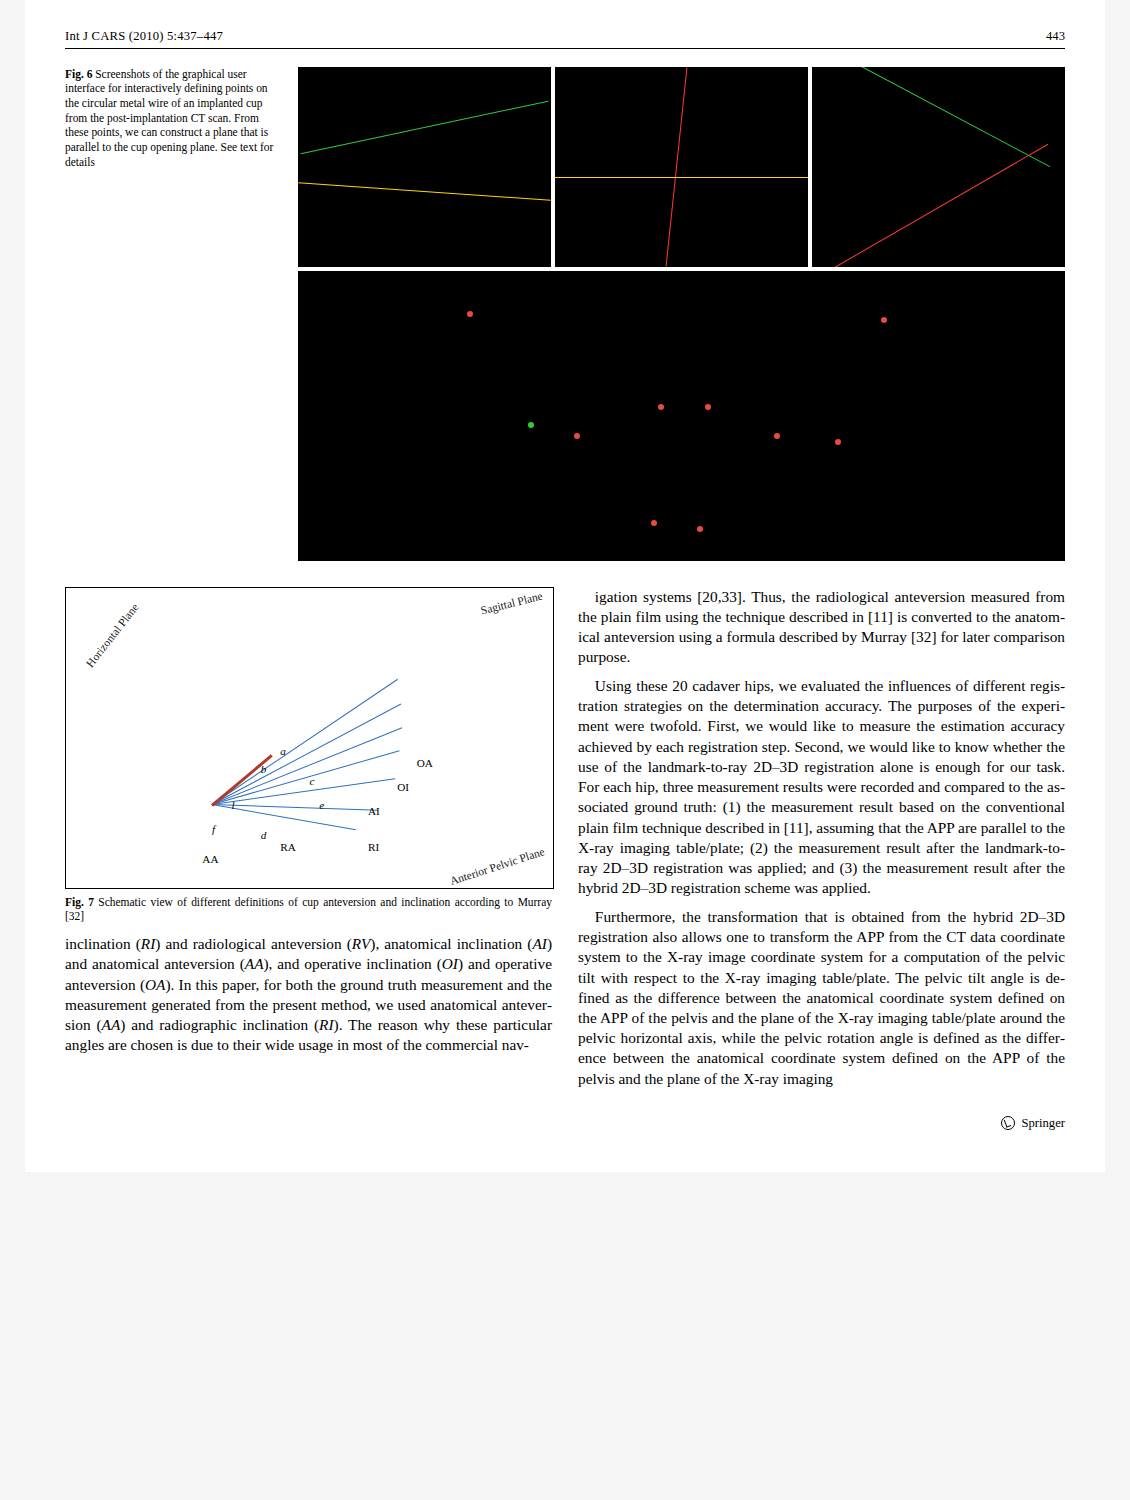Int J CARS (2010) 5:437–447
443
Fig. 6 Screenshots of the graphical user interface for interactively defining points on the circular metal wire of an implanted cup from the post-implantation CT scan. From these points, we can construct a plane that is parallel to the cup opening plane. See text for details
Sagittal Plane
Horizontal Plane
Anterior Pelvic Plane
a
b
c
e
f
d
l
OA
OI
AI
RA
RI
AA
Fig. 7 Schematic view of different definitions of cup anteversion and inclination according to Murray [32]
inclination (RI) and radiological anteversion (RV), anatomical inclination (AI) and anatomical anteversion (AA), and operative inclination (OI) and operative anteversion (OA). In this paper, for both the ground truth measurement and the measurement generated from the present method, we used anatomical anteversion (AA) and radiographic inclination (RI). The reason why these particular angles are chosen is due to their wide usage in most of the commercial nav-
igation systems [20,33]. Thus, the radiological anteversion measured from the plain film using the technique described in [11] is converted to the anatomical anteversion using a formula described by Murray [32] for later comparison purpose.
Using these 20 cadaver hips, we evaluated the influences of different registration strategies on the determination accuracy. The purposes of the experiment were twofold. First, we would like to measure the estimation accuracy achieved by each registration step. Second, we would like to know whether the use of the landmark-to-ray 2D–3D registration alone is enough for our task. For each hip, three measurement results were recorded and compared to the associated ground truth: (1) the measurement result based on the conventional plain film technique described in [11], assuming that the APP are parallel to the X-ray imaging table/plate; (2) the measurement result after the landmark-to-ray 2D–3D registration was applied; and (3) the measurement result after the hybrid 2D–3D registration scheme was applied.
Furthermore, the transformation that is obtained from the hybrid 2D–3D registration also allows one to transform the APP from the CT data coordinate system to the X-ray image coordinate system for a computation of the pelvic tilt with respect to the X-ray imaging table/plate. The pelvic tilt angle is defined as the difference between the anatomical coordinate system defined on the APP of the pelvis and the plane of the X-ray imaging table/plate around the pelvic horizontal axis, while the pelvic rotation angle is defined as the difference between the anatomical coordinate system defined on the APP of the pelvis and the plane of the X-ray imaging
Springer